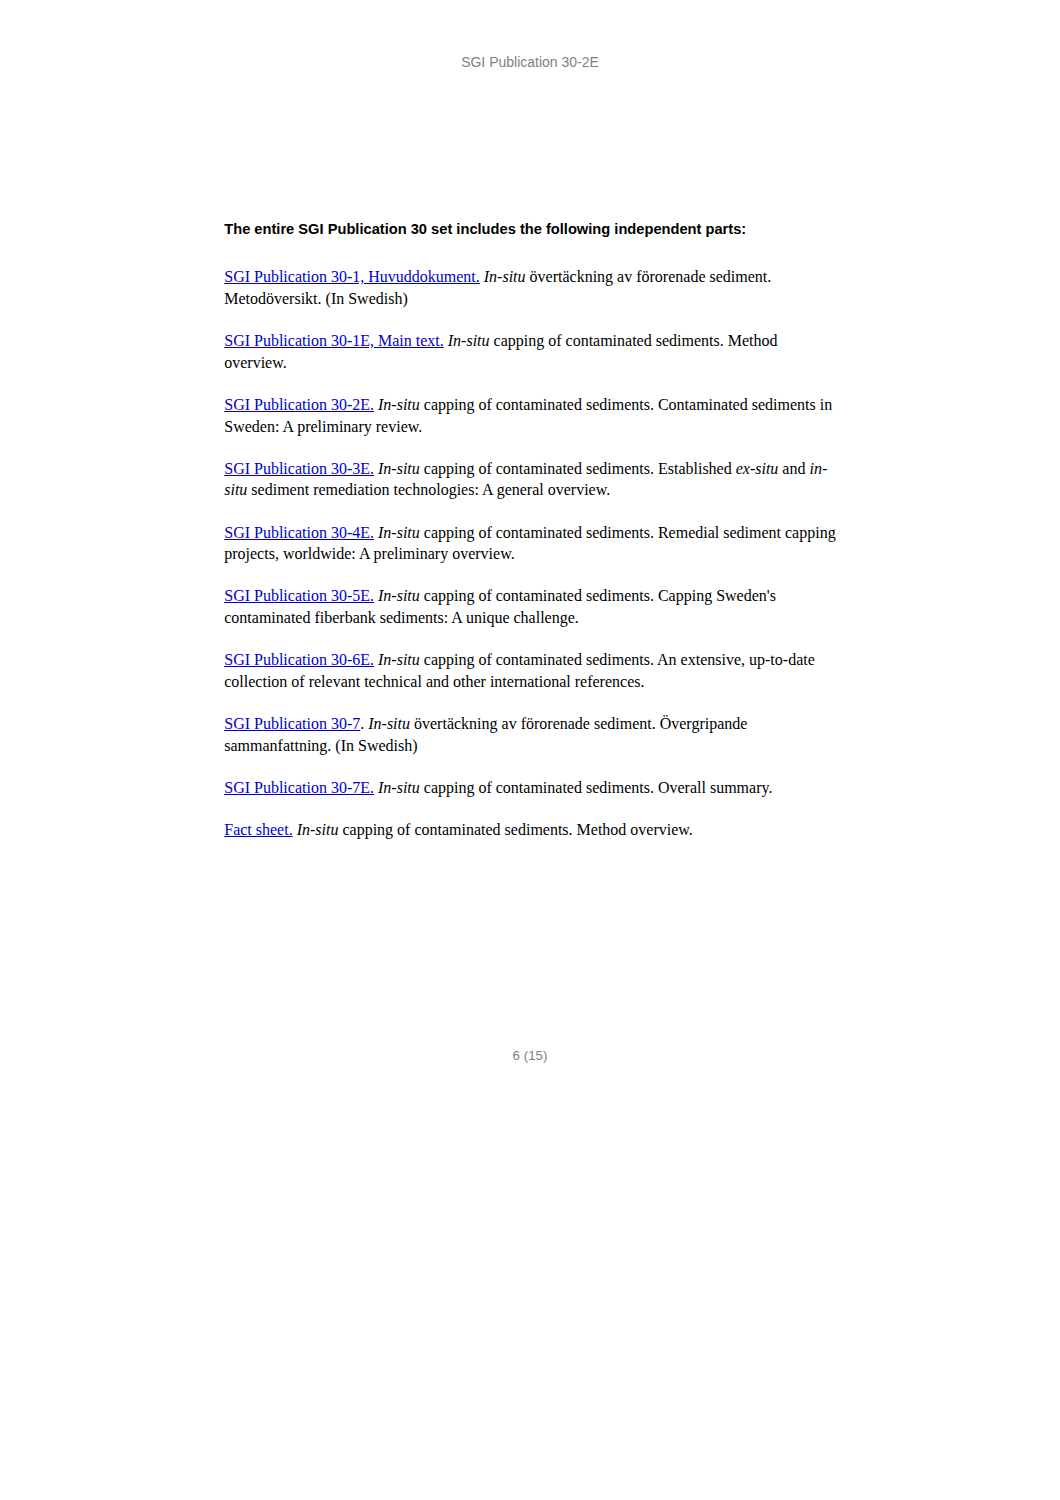SGI Publication 30-2E
The entire SGI Publication 30 set includes the following independent parts:
SGI Publication 30-1, Huvuddokument. In-situ övertäckning av förorenade sediment. Metodöversikt. (In Swedish)
SGI Publication 30-1E, Main text. In-situ capping of contaminated sediments. Method overview.
SGI Publication 30-2E. In-situ capping of contaminated sediments. Contaminated sediments in Sweden: A preliminary review.
SGI Publication 30-3E. In-situ capping of contaminated sediments. Established ex-situ and in-situ sediment remediation technologies: A general overview.
SGI Publication 30-4E. In-situ capping of contaminated sediments. Remedial sediment capping projects, worldwide: A preliminary overview.
SGI Publication 30-5E. In-situ capping of contaminated sediments. Capping Sweden's contaminated fiberbank sediments: A unique challenge.
SGI Publication 30-6E. In-situ capping of contaminated sediments. An extensive, up-to-date collection of relevant technical and other international references.
SGI Publication 30-7. In-situ övertäckning av förorenade sediment. Övergripande sammanfattning. (In Swedish)
SGI Publication 30-7E. In-situ capping of contaminated sediments. Overall summary.
Fact sheet. In-situ capping of contaminated sediments. Method overview.
6 (15)